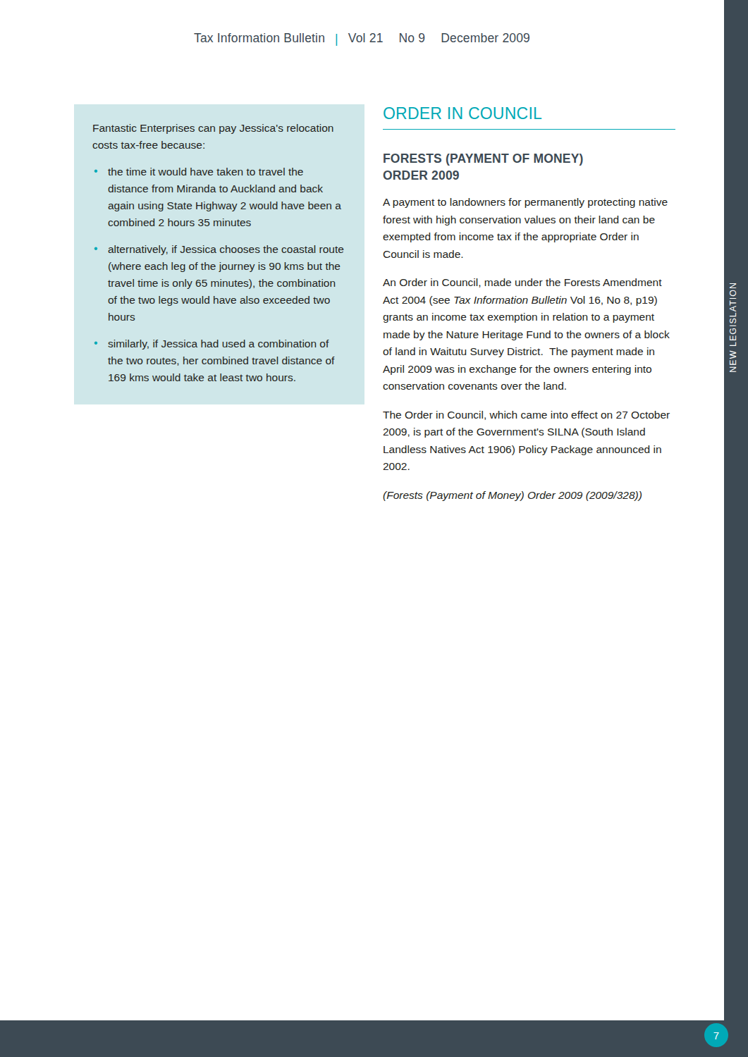NEW LEGISLATION
Tax Information Bulletin|Vol 21 No 9 December 2009
Fantastic Enterprises can pay Jessica's relocation costs tax-free because:
the time it would have taken to travel the distance from Miranda to Auckland and back again using State Highway 2 would have been a combined 2 hours 35 minutes
alternatively, if Jessica chooses the coastal route (where each leg of the journey is 90 kms but the travel time is only 65 minutes), the combination of the two legs would have also exceeded two hours
similarly, if Jessica had used a combination of the two routes, her combined travel distance of 169 kms would take at least two hours.
ORDER IN COUNCIL
FORESTS (PAYMENT OF MONEY)
ORDER 2009
A payment to landowners for permanently protecting native forest with high conservation values on their land can be exempted from income tax if the appropriate Order in Council is made.
An Order in Council, made under the Forests Amendment Act 2004 (see Tax Information Bulletin Vol 16, No 8, p19) grants an income tax exemption in relation to a payment made by the Nature Heritage Fund to the owners of a block of land in Waitutu Survey District. The payment made in April 2009 was in exchange for the owners entering into conservation covenants over the land.
The Order in Council, which came into effect on 27 October 2009, is part of the Government's SILNA (South Island Landless Natives Act 1906) Policy Package announced in 2002.
(Forests (Payment of Money) Order 2009 (2009/328))
7